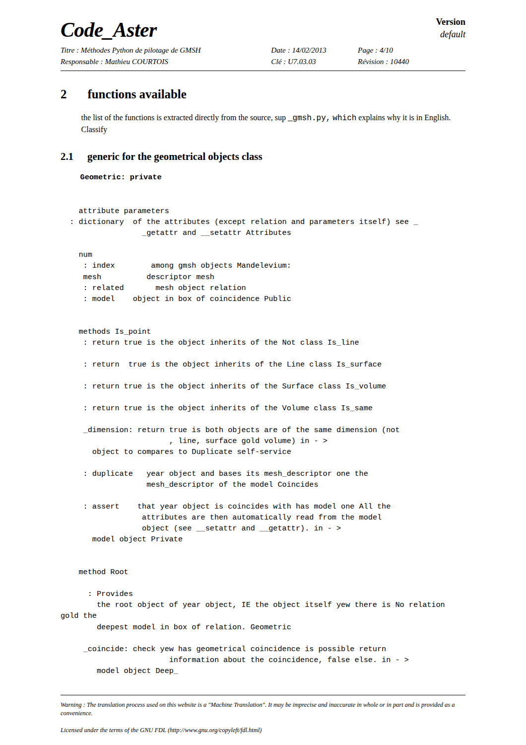Version default
Code_Aster
| Titre : Méthodes Python de pilotage de GMSH | Date : 14/02/2013 Page : 4/10 |
| Responsable : Mathieu COURTOIS | Clé : U7.03.03 Révision : 10440 |
2functions available
the list of the functions is extracted directly from the source, sup _gmsh.py, which explains why it is in English. Classify
2.1generic for the geometrical objects class
Geometric: private
attribute parameters : dictionary of the attributes (except relation and parameters itself) see _ _getattr and __setattr Attributes num : index among gmsh objects Mandelevium: mesh descriptor mesh : related mesh object relation : model object in box of coincidence Public methods Is_point : return true is the object inherits of the Not class Is_line : return true is the object inherits of the Line class Is_surface : return true is the object inherits of the Surface class Is_volume : return true is the object inherits of the Volume class Is_same _dimension: return true is both objects are of the same dimension (not , line, surface gold volume) in - > object to compares to Duplicate self-service : duplicate year object and bases its mesh_descriptor one the mesh_descriptor of the model Coincides : assert that year object is coincides with has model one All the attributes are then automatically read from the model object (see __setattr and __getattr). in - > model object Private method Root : Provides the root object of year object, IE the object itself yew there is No relation gold the deepest model in box of relation. Geometric _coincide: check yew has geometrical coincidence is possible return information about the coincidence, false else. in - > model object Deep_
Warning : The translation process used on this website is a "Machine Translation". It may be imprecise and inaccurate in whole or in part and is provided as a convenience.
Licensed under the terms of the GNU FDL (http://www.gnu.org/copyleft/fdl.html)